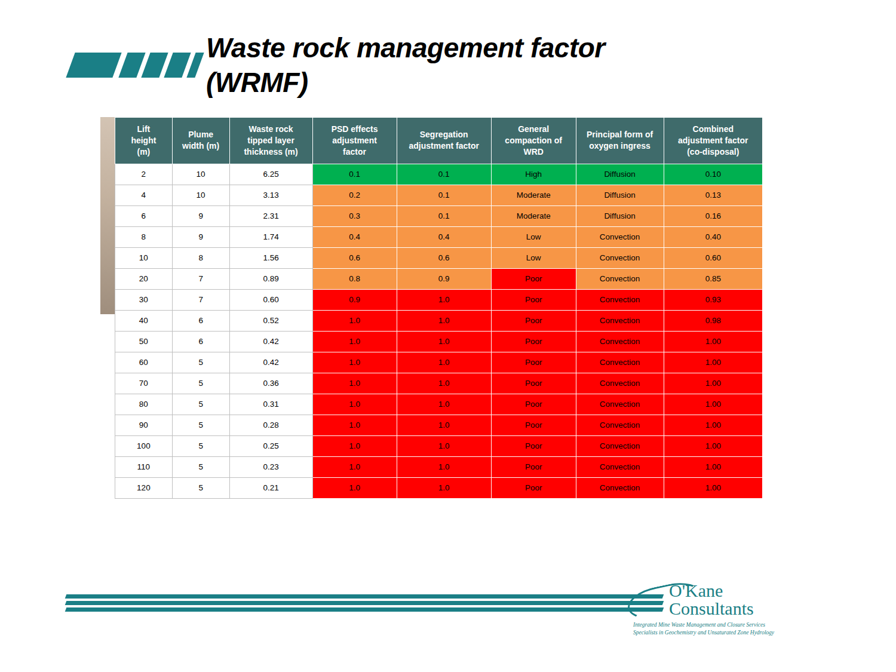Waste rock management factor
(WRMF)
| Lift height (m) | Plume width (m) | Waste rock tipped layer thickness (m) | PSD effects adjustment factor | Segregation adjustment factor | General compaction of WRD | Principal form of oxygen ingress | Combined adjustment factor (co-disposal) |
| --- | --- | --- | --- | --- | --- | --- | --- |
| 2 | 10 | 6.25 | 0.1 | 0.1 | High | Diffusion | 0.10 |
| 4 | 10 | 3.13 | 0.2 | 0.1 | Moderate | Diffusion | 0.13 |
| 6 | 9 | 2.31 | 0.3 | 0.1 | Moderate | Diffusion | 0.16 |
| 8 | 9 | 1.74 | 0.4 | 0.4 | Low | Convection | 0.40 |
| 10 | 8 | 1.56 | 0.6 | 0.6 | Low | Convection | 0.60 |
| 20 | 7 | 0.89 | 0.8 | 0.9 | Poor | Convection | 0.85 |
| 30 | 7 | 0.60 | 0.9 | 1.0 | Poor | Convection | 0.93 |
| 40 | 6 | 0.52 | 1.0 | 1.0 | Poor | Convection | 0.98 |
| 50 | 6 | 0.42 | 1.0 | 1.0 | Poor | Convection | 1.00 |
| 60 | 5 | 0.42 | 1.0 | 1.0 | Poor | Convection | 1.00 |
| 70 | 5 | 0.36 | 1.0 | 1.0 | Poor | Convection | 1.00 |
| 80 | 5 | 0.31 | 1.0 | 1.0 | Poor | Convection | 1.00 |
| 90 | 5 | 0.28 | 1.0 | 1.0 | Poor | Convection | 1.00 |
| 100 | 5 | 0.25 | 1.0 | 1.0 | Poor | Convection | 1.00 |
| 110 | 5 | 0.23 | 1.0 | 1.0 | Poor | Convection | 1.00 |
| 120 | 5 | 0.21 | 1.0 | 1.0 | Poor | Convection | 1.00 |
O'Kane
Consultants
Integrated Mine Waste Management and Closure Services
Specialists in Geochemistry and Unsaturated Zone Hydrology